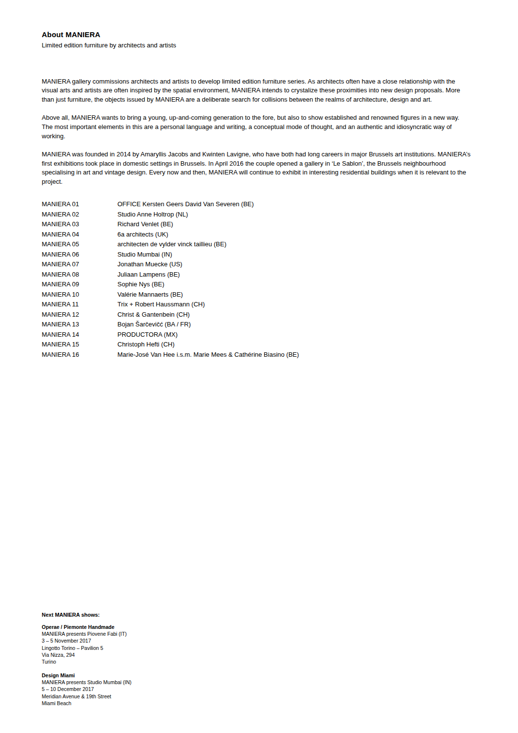About MANIERA
Limited edition furniture by architects and artists
MANIERA gallery commissions architects and artists to develop limited edition furniture series. As architects often have a close relationship with the visual arts and artists are often inspired by the spatial environment, MANIERA intends to crystalize these proximities into new design proposals. More than just furniture, the objects issued by MANIERA are a deliberate search for collisions between the realms of architecture, design and art.
Above all, MANIERA wants to bring a young, up-and-coming generation to the fore, but also to show established and renowned figures in a new way. The most important elements in this are a personal language and writing, a conceptual mode of thought, and an authentic and idiosyncratic way of working.
MANIERA was founded in 2014 by Amaryllis Jacobs and Kwinten Lavigne, who have both had long careers in major Brussels art institutions. MANIERA’s first exhibitions took place in domestic settings in Brussels. In April 2016 the couple opened a gallery in ‘Le Sablon’, the Brussels neighbourhood specialising in art and vintage design. Every now and then, MANIERA will continue to exhibit in interesting residential buildings when it is relevant to the project.
| MANIERA 01 | OFFICE Kersten Geers David Van Severen (BE) |
| MANIERA 02 | Studio Anne Holtrop (NL) |
| MANIERA 03 | Richard Venlet (BE) |
| MANIERA 04 | 6a architects (UK) |
| MANIERA 05 | architecten de vylder vinck taillieu (BE) |
| MANIERA 06 | Studio Mumbai (IN) |
| MANIERA 07 | Jonathan Muecke (US) |
| MANIERA 08 | Juliaan Lampens (BE) |
| MANIERA 09 | Sophie Nys (BE) |
| MANIERA 10 | Valérie Mannaerts (BE) |
| MANIERA 11 | Trix + Robert Haussmann (CH) |
| MANIERA 12 | Christ & Gantenbein (CH) |
| MANIERA 13 | Bojan Šarčevičć (BA / FR) |
| MANIERA 14 | PRODUCTORA (MX) |
| MANIERA 15 | Christoph Hefti (CH) |
| MANIERA 16 | Marie-José Van Hee i.s.m. Marie Mees & Cathérine Biasino (BE) |
Next MANIERA shows:
Operae / Piemonte Handmade
MANIERA presents Piovene Fabi (IT)
3 – 5 November 2017
Lingotto Torino – Pavilion 5
Via Nizza, 294
Turino
Design Miami
MANIERA presents Studio Mumbai (IN)
5 – 10 December 2017
Meridian Avenue & 19th Street
Miami Beach